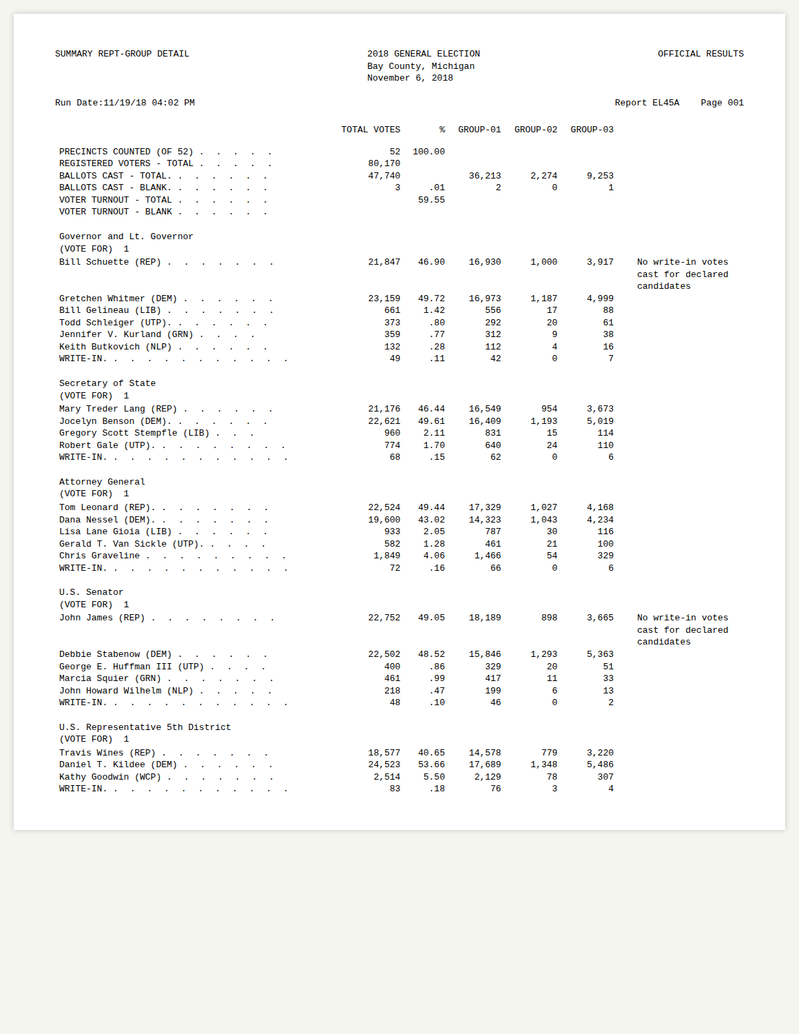SUMMARY REPT-GROUP DETAIL
2018 GENERAL ELECTION Bay County, Michigan November 6, 2018
OFFICIAL RESULTS
Run Date:11/19/18 04:02 PM
Report EL45A Page 001
| | TOTAL VOTES | % | GROUP-01 | GROUP-02 | GROUP-03 | |
| --- | --- | --- | --- | --- | --- | --- |
| PRECINCTS COUNTED (OF 52) . . . . . | 52 | 100.00 | | | | |
| REGISTERED VOTERS - TOTAL . . . . . | 80,170 | | | | | |
| BALLOTS CAST - TOTAL. . . . . . . | 47,740 | | 36,213 | 2,274 | 9,253 | |
| BALLOTS CAST - BLANK. . . . . . . | 3 | .01 | 2 | 0 | 1 | |
| VOTER TURNOUT - TOTAL . . . . . . | | 59.55 | | | | |
| VOTER TURNOUT - BLANK . . . . . . | | | | | | |
| Governor and Lt. Governor | |
| (VOTE FOR) 1 | |
| Bill Schuette (REP) . . . . . . . | 21,847 | 46.90 | 16,930 | 1,000 | 3,917 | No write-in votes cast for declared candidates |
| Gretchen Whitmer (DEM) . . . . . . | 23,159 | 49.72 | 16,973 | 1,187 | 4,999 | |
| Bill Gelineau (LIB) . . . . . . . | 661 | 1.42 | 556 | 17 | 88 | |
| Todd Schleiger (UTP). . . . . . . | 373 | .80 | 292 | 20 | 61 | |
| Jennifer V. Kurland (GRN) . . . . | 359 | .77 | 312 | 9 | 38 | |
| Keith Butkovich (NLP) . . . . . . | 132 | .28 | 112 | 4 | 16 | |
| WRITE-IN. . . . . . . . . . . . | 49 | .11 | 42 | 0 | 7 | |
| Secretary of State | |
| (VOTE FOR) 1 | |
| Mary Treder Lang (REP) . . . . . . | 21,176 | 46.44 | 16,549 | 954 | 3,673 | |
| Jocelyn Benson (DEM). . . . . . . | 22,621 | 49.61 | 16,409 | 1,193 | 5,019 | |
| Gregory Scott Stempfle (LIB) . . . | 960 | 2.11 | 831 | 15 | 114 | |
| Robert Gale (UTP). . . . . . . . . | 774 | 1.70 | 640 | 24 | 110 | |
| WRITE-IN. . . . . . . . . . . . | 68 | .15 | 62 | 0 | 6 | |
| Attorney General | |
| (VOTE FOR) 1 | |
| Tom Leonard (REP). . . . . . . . | 22,524 | 49.44 | 17,329 | 1,027 | 4,168 | |
| Dana Nessel (DEM). . . . . . . . | 19,600 | 43.02 | 14,323 | 1,043 | 4,234 | |
| Lisa Lane Gioia (LIB) . . . . . . | 933 | 2.05 | 787 | 30 | 116 | |
| Gerald T. Van Sickle (UTP). . . . . | 582 | 1.28 | 461 | 21 | 100 | |
| Chris Graveline . . . . . . . . . | 1,849 | 4.06 | 1,466 | 54 | 329 | |
| WRITE-IN. . . . . . . . . . . . | 72 | .16 | 66 | 0 | 6 | |
| U.S. Senator | |
| (VOTE FOR) 1 | |
| John James (REP) . . . . . . . . | 22,752 | 49.05 | 18,189 | 898 | 3,665 | No write-in votes cast for declared candidates |
| Debbie Stabenow (DEM) . . . . . . | 22,502 | 48.52 | 15,846 | 1,293 | 5,363 | |
| George E. Huffman III (UTP) . . . . | 400 | .86 | 329 | 20 | 51 | |
| Marcia Squier (GRN) . . . . . . . | 461 | .99 | 417 | 11 | 33 | |
| John Howard Wilhelm (NLP) . . . . . | 218 | .47 | 199 | 6 | 13 | |
| WRITE-IN. . . . . . . . . . . . | 48 | .10 | 46 | 0 | 2 | |
| U.S. Representative 5th District | |
| (VOTE FOR) 1 | |
| Travis Wines (REP) . . . . . . . | 18,577 | 40.65 | 14,578 | 779 | 3,220 | |
| Daniel T. Kildee (DEM) . . . . . . | 24,523 | 53.66 | 17,689 | 1,348 | 5,486 | |
| Kathy Goodwin (WCP) . . . . . . . | 2,514 | 5.50 | 2,129 | 78 | 307 | |
| WRITE-IN. . . . . . . . . . . . | 83 | .18 | 76 | 3 | 4 | |